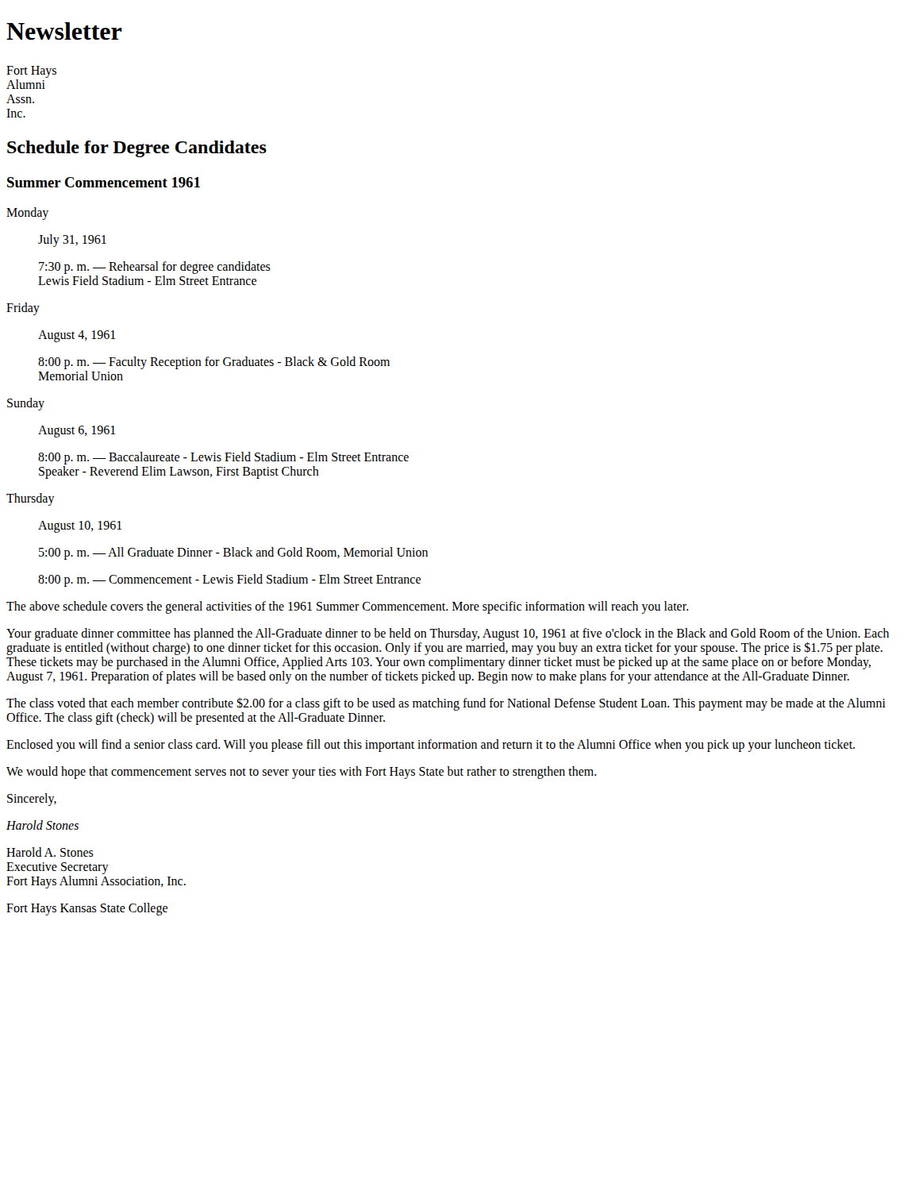Newsletter
Fort Hays
Alumni
Assn.
Inc.
Schedule for Degree Candidates
Summer Commencement 1961
Monday
July 31, 1961
7:30 p. m. — Rehearsal for degree candidates
Lewis Field Stadium - Elm Street Entrance
Friday
August 4, 1961
8:00 p. m. — Faculty Reception for Graduates - Black & Gold Room
Memorial Union
Sunday
August 6, 1961
8:00 p. m. — Baccalaureate - Lewis Field Stadium - Elm Street Entrance
Speaker - Reverend Elim Lawson, First Baptist Church
Thursday
August 10, 1961
5:00 p. m. — All Graduate Dinner - Black and Gold Room, Memorial Union
8:00 p. m. — Commencement - Lewis Field Stadium - Elm Street Entrance
The above schedule covers the general activities of the 1961 Summer Commencement. More specific information will reach you later.
Your graduate dinner committee has planned the All-Graduate dinner to be held on Thursday, August 10, 1961 at five o'clock in the Black and Gold Room of the Union. Each graduate is entitled (without charge) to one dinner ticket for this occasion. Only if you are married, may you buy an extra ticket for your spouse. The price is $1.75 per plate. These tickets may be purchased in the Alumni Office, Applied Arts 103. Your own complimentary dinner ticket must be picked up at the same place on or before Monday, August 7, 1961. Preparation of plates will be based only on the number of tickets picked up. Begin now to make plans for your attendance at the All-Graduate Dinner.
The class voted that each member contribute $2.00 for a class gift to be used as matching fund for National Defense Student Loan. This payment may be made at the Alumni Office. The class gift (check) will be presented at the All-Graduate Dinner.
Enclosed you will find a senior class card. Will you please fill out this important information and return it to the Alumni Office when you pick up your luncheon ticket.
We would hope that commencement serves not to sever your ties with Fort Hays State but rather to strengthen them.
Sincerely,
Harold Stones
Harold A. Stones
Executive Secretary
Fort Hays Alumni Association, Inc.
Fort Hays Kansas State College